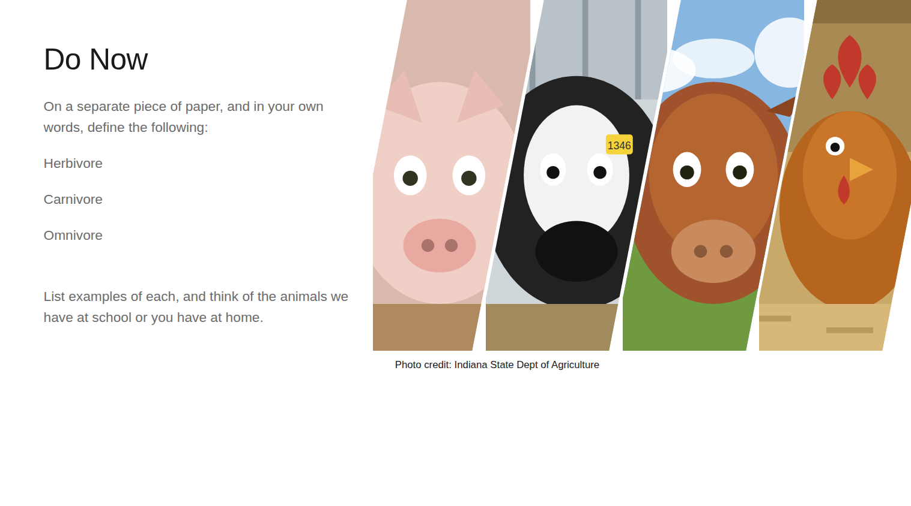Do Now
On a separate piece of paper, and in your own words, define the following:
Herbivore
Carnivore
Omnivore
List examples of each, and think of the animals we have at school or you have at home.
Photo credit: Indiana State Dept of Agriculture